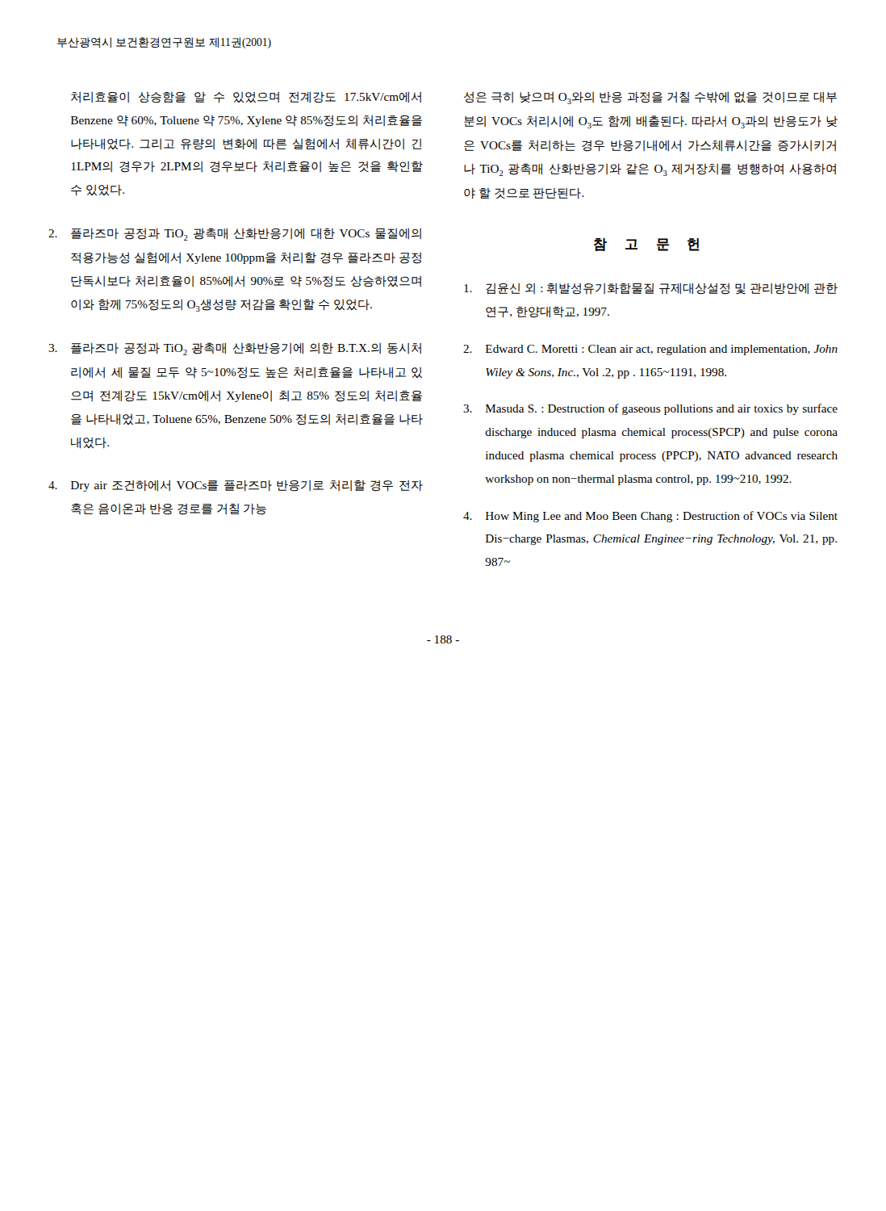부산광역시 보건환경연구원보 제11권(2001)
처리효율이 상승함을 알 수 있었으며 전계강도 17.5kV/cm에서 Benzene 약 60%, Toluene 약 75%, Xylene 약 85%정도의 처리효율을 나타내었다. 그리고 유량의 변화에 따른 실험에서 체류시간이 긴 1LPM의 경우가 2LPM의 경우보다 처리효율이 높은 것을 확인할 수 있었다.
2. 플라즈마 공정과 TiO2 광촉매 산화반응기에 대한 VOCs 물질에의 적용가능성 실험에서 Xylene 100ppm을 처리할 경우 플라즈마 공정 단독시보다 처리효율이 85%에서 90%로 약 5%정도 상승하였으며 이와 함께 75%정도의 O3생성량 저감을 확인할 수 있었다.
3. 플라즈마 공정과 TiO2 광촉매 산화반응기에 의한 B.T.X.의 동시처리에서 세 물질 모두 약 5~10%정도 높은 처리효율을 나타내고 있으며 전계강도 15kV/cm에서 Xylene이 최고 85% 정도의 처리효율을 나타내었고, Toluene 65%, Benzene 50% 정도의 처리효율을 나타내었다.
4. Dry air 조건하에서 VOCs를 플라즈마 반응기로 처리할 경우 전자 혹은 음이온과 반응 경로를 거칠 가능
성은 극히 낮으며 O3와의 반응 과정을 거칠 수밖에 없을 것이므로 대부분의 VOCs 처리시에 O3도 함께 배출된다. 따라서 O3과의 반응도가 낮은 VOCs를 처리하는 경우 반응기내에서 가스체류시간을 증가시키거나 TiO2 광촉매 산화반응기와 같은 O3 제거장치를 병행하여 사용하여야 할 것으로 판단된다.
참 고 문 헌
1. 김윤신 외 : 휘발성유기화합물질 규제대상설정 및 관리방안에 관한 연구, 한양대학교, 1997.
2. Edward C. Moretti : Clean air act, regulation and implementation, John Wiley & Sons, Inc., Vol .2, pp . 1165~1191, 1998.
3. Masuda S. : Destruction of gaseous pollutions and air toxics by surface discharge induced plasma chemical process(SPCP) and pulse corona induced plasma chemical process (PPCP), NATO advanced research workshop on non−thermal plasma control, pp. 199~210, 1992.
4. How Ming Lee and Moo Been Chang : Destruction of VOCs via Silent Dis−charge Plasmas, Chemical Enginee−ring Technology, Vol. 21, pp. 987~
- 188 -